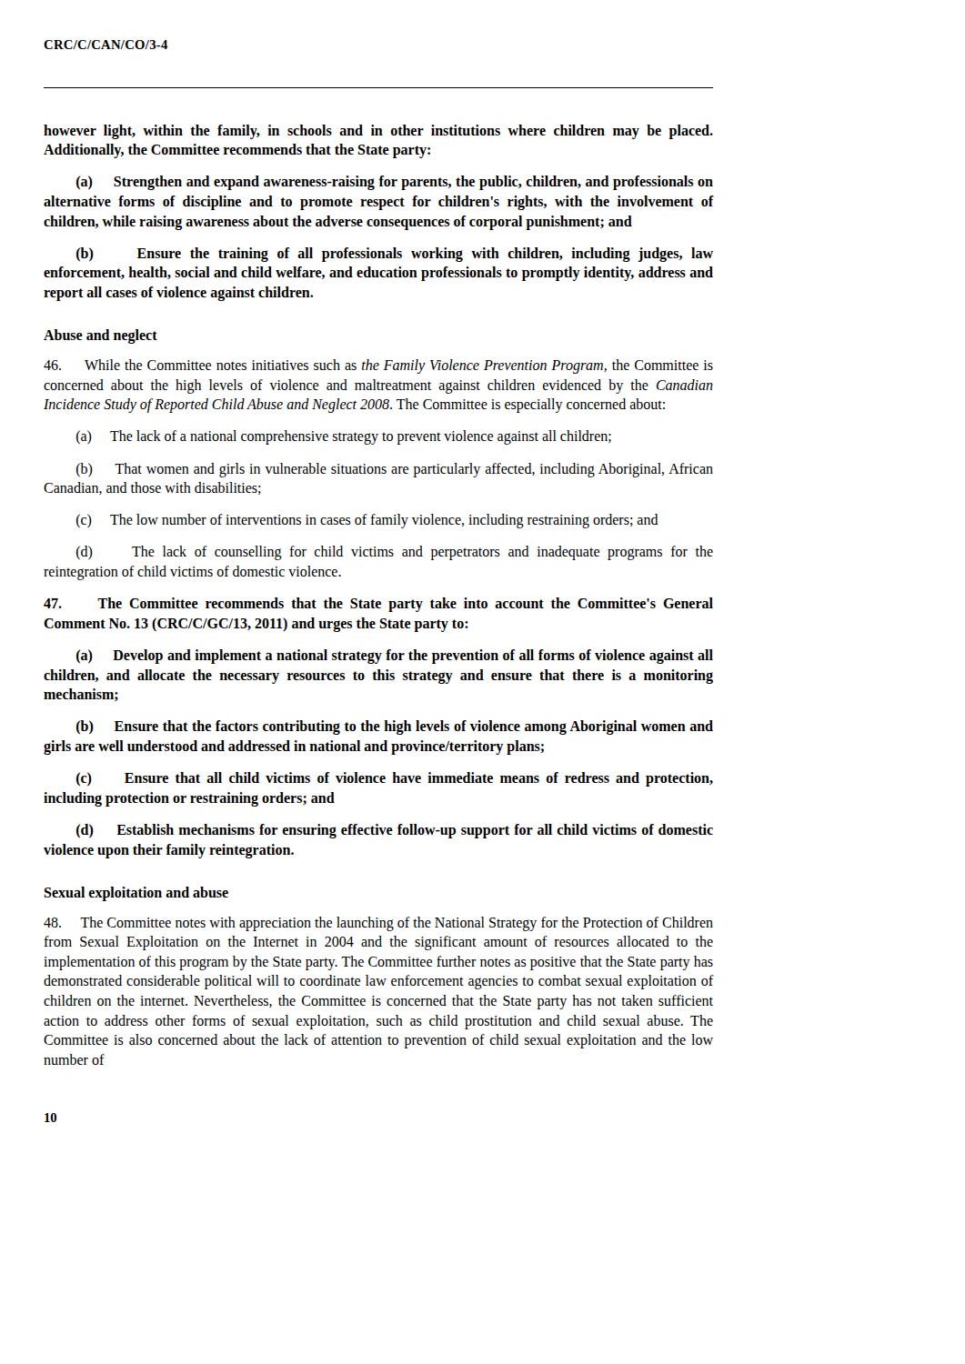CRC/C/CAN/CO/3-4
however light, within the family, in schools and in other institutions where children may be placed. Additionally, the Committee recommends that the State party:
(a) Strengthen and expand awareness-raising for parents, the public, children, and professionals on alternative forms of discipline and to promote respect for children's rights, with the involvement of children, while raising awareness about the adverse consequences of corporal punishment; and
(b) Ensure the training of all professionals working with children, including judges, law enforcement, health, social and child welfare, and education professionals to promptly identity, address and report all cases of violence against children.
Abuse and neglect
46. While the Committee notes initiatives such as the Family Violence Prevention Program, the Committee is concerned about the high levels of violence and maltreatment against children evidenced by the Canadian Incidence Study of Reported Child Abuse and Neglect 2008. The Committee is especially concerned about:
(a) The lack of a national comprehensive strategy to prevent violence against all children;
(b) That women and girls in vulnerable situations are particularly affected, including Aboriginal, African Canadian, and those with disabilities;
(c) The low number of interventions in cases of family violence, including restraining orders; and
(d) The lack of counselling for child victims and perpetrators and inadequate programs for the reintegration of child victims of domestic violence.
47. The Committee recommends that the State party take into account the Committee's General Comment No. 13 (CRC/C/GC/13, 2011) and urges the State party to:
(a) Develop and implement a national strategy for the prevention of all forms of violence against all children, and allocate the necessary resources to this strategy and ensure that there is a monitoring mechanism;
(b) Ensure that the factors contributing to the high levels of violence among Aboriginal women and girls are well understood and addressed in national and province/territory plans;
(c) Ensure that all child victims of violence have immediate means of redress and protection, including protection or restraining orders; and
(d) Establish mechanisms for ensuring effective follow-up support for all child victims of domestic violence upon their family reintegration.
Sexual exploitation and abuse
48. The Committee notes with appreciation the launching of the National Strategy for the Protection of Children from Sexual Exploitation on the Internet in 2004 and the significant amount of resources allocated to the implementation of this program by the State party. The Committee further notes as positive that the State party has demonstrated considerable political will to coordinate law enforcement agencies to combat sexual exploitation of children on the internet. Nevertheless, the Committee is concerned that the State party has not taken sufficient action to address other forms of sexual exploitation, such as child prostitution and child sexual abuse. The Committee is also concerned about the lack of attention to prevention of child sexual exploitation and the low number of
10